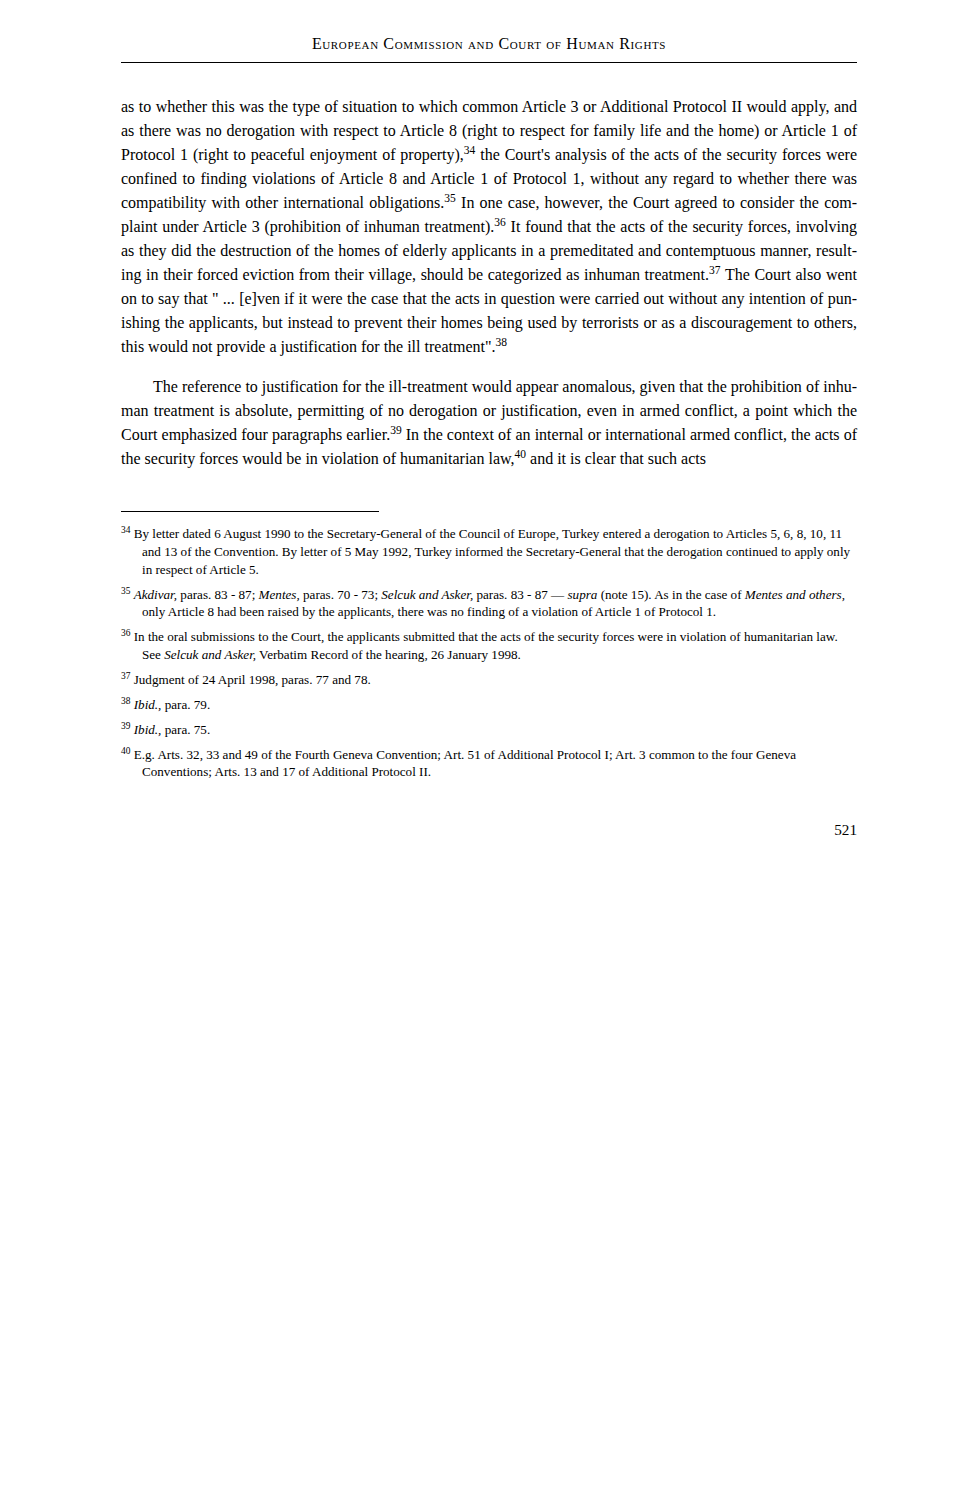European Commission and Court of Human Rights
as to whether this was the type of situation to which common Article 3 or Additional Protocol II would apply, and as there was no derogation with respect to Article 8 (right to respect for family life and the home) or Article 1 of Protocol 1 (right to peaceful enjoyment of property),34 the Court's analysis of the acts of the security forces were confined to finding violations of Article 8 and Article 1 of Protocol 1, without any regard to whether there was compatibility with other international obligations.35 In one case, however, the Court agreed to consider the complaint under Article 3 (prohibition of inhuman treatment).36 It found that the acts of the security forces, involving as they did the destruction of the homes of elderly applicants in a premeditated and contemptuous manner, resulting in their forced eviction from their village, should be categorized as inhuman treatment.37 The Court also went on to say that " ... [e]ven if it were the case that the acts in question were carried out without any intention of punishing the applicants, but instead to prevent their homes being used by terrorists or as a discouragement to others, this would not provide a justification for the ill treatment".38
The reference to justification for the ill-treatment would appear anomalous, given that the prohibition of inhuman treatment is absolute, permitting of no derogation or justification, even in armed conflict, a point which the Court emphasized four paragraphs earlier.39 In the context of an internal or international armed conflict, the acts of the security forces would be in violation of humanitarian law,40 and it is clear that such acts
34 By letter dated 6 August 1990 to the Secretary-General of the Council of Europe, Turkey entered a derogation to Articles 5, 6, 8, 10, 11 and 13 of the Convention. By letter of 5 May 1992, Turkey informed the Secretary-General that the derogation continued to apply only in respect of Article 5.
35 Akdivar, paras. 83 - 87; Mentes, paras. 70 - 73; Selcuk and Asker, paras. 83 - 87 — supra (note 15). As in the case of Mentes and others, only Article 8 had been raised by the applicants, there was no finding of a violation of Article 1 of Protocol 1.
36 In the oral submissions to the Court, the applicants submitted that the acts of the security forces were in violation of humanitarian law. See Selcuk and Asker, Verbatim Record of the hearing, 26 January 1998.
37 Judgment of 24 April 1998, paras. 77 and 78.
38 Ibid., para. 79.
39 Ibid., para. 75.
40 E.g. Arts. 32, 33 and 49 of the Fourth Geneva Convention; Art. 51 of Additional Protocol I; Art. 3 common to the four Geneva Conventions; Arts. 13 and 17 of Additional Protocol II.
521